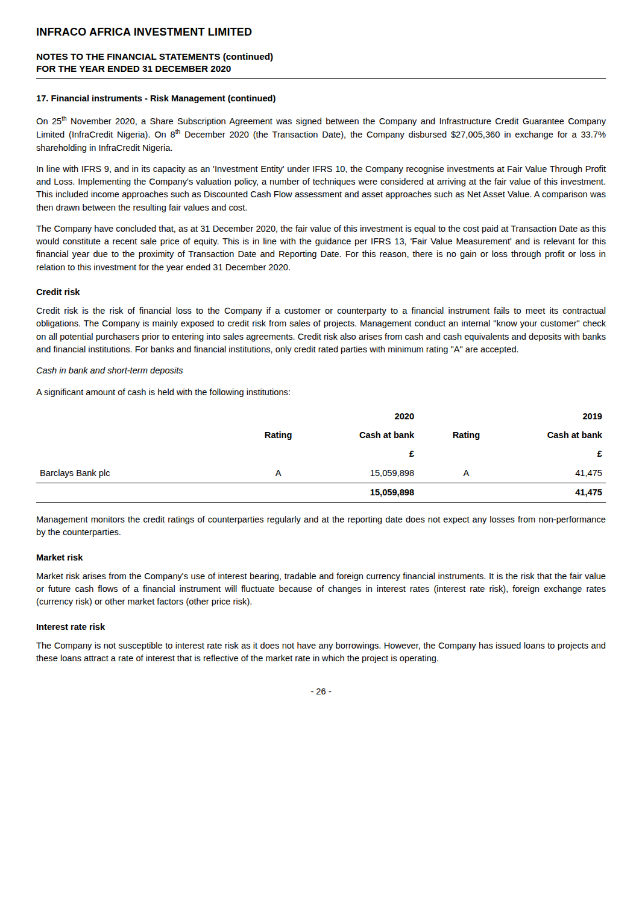INFRACO AFRICA INVESTMENT LIMITED
NOTES TO THE FINANCIAL STATEMENTS (continued)
FOR THE YEAR ENDED 31 DECEMBER 2020
17. Financial instruments - Risk Management (continued)
On 25th November 2020, a Share Subscription Agreement was signed between the Company and Infrastructure Credit Guarantee Company Limited (InfraCredit Nigeria). On 8th December 2020 (the Transaction Date), the Company disbursed $27,005,360 in exchange for a 33.7% shareholding in InfraCredit Nigeria.
In line with IFRS 9, and in its capacity as an 'Investment Entity' under IFRS 10, the Company recognise investments at Fair Value Through Profit and Loss. Implementing the Company's valuation policy, a number of techniques were considered at arriving at the fair value of this investment. This included income approaches such as Discounted Cash Flow assessment and asset approaches such as Net Asset Value. A comparison was then drawn between the resulting fair values and cost.
The Company have concluded that, as at 31 December 2020, the fair value of this investment is equal to the cost paid at Transaction Date as this would constitute a recent sale price of equity. This is in line with the guidance per IFRS 13, 'Fair Value Measurement' and is relevant for this financial year due to the proximity of Transaction Date and Reporting Date. For this reason, there is no gain or loss through profit or loss in relation to this investment for the year ended 31 December 2020.
Credit risk
Credit risk is the risk of financial loss to the Company if a customer or counterparty to a financial instrument fails to meet its contractual obligations. The Company is mainly exposed to credit risk from sales of projects. Management conduct an internal "know your customer" check on all potential purchasers prior to entering into sales agreements. Credit risk also arises from cash and cash equivalents and deposits with banks and financial institutions. For banks and financial institutions, only credit rated parties with minimum rating "A" are accepted.
Cash in bank and short-term deposits
A significant amount of cash is held with the following institutions:
| | | 2020 | | 2019 |
| | Rating | Cash at bank | Rating | Cash at bank |
| | | £ | | £ |
| Barclays Bank plc | A | 15,059,898 | A | 41,475 |
| | | 15,059,898 | | 41,475 |
Management monitors the credit ratings of counterparties regularly and at the reporting date does not expect any losses from non-performance by the counterparties.
Market risk
Market risk arises from the Company's use of interest bearing, tradable and foreign currency financial instruments. It is the risk that the fair value or future cash flows of a financial instrument will fluctuate because of changes in interest rates (interest rate risk), foreign exchange rates (currency risk) or other market factors (other price risk).
Interest rate risk
The Company is not susceptible to interest rate risk as it does not have any borrowings. However, the Company has issued loans to projects and these loans attract a rate of interest that is reflective of the market rate in which the project is operating.
- 26 -